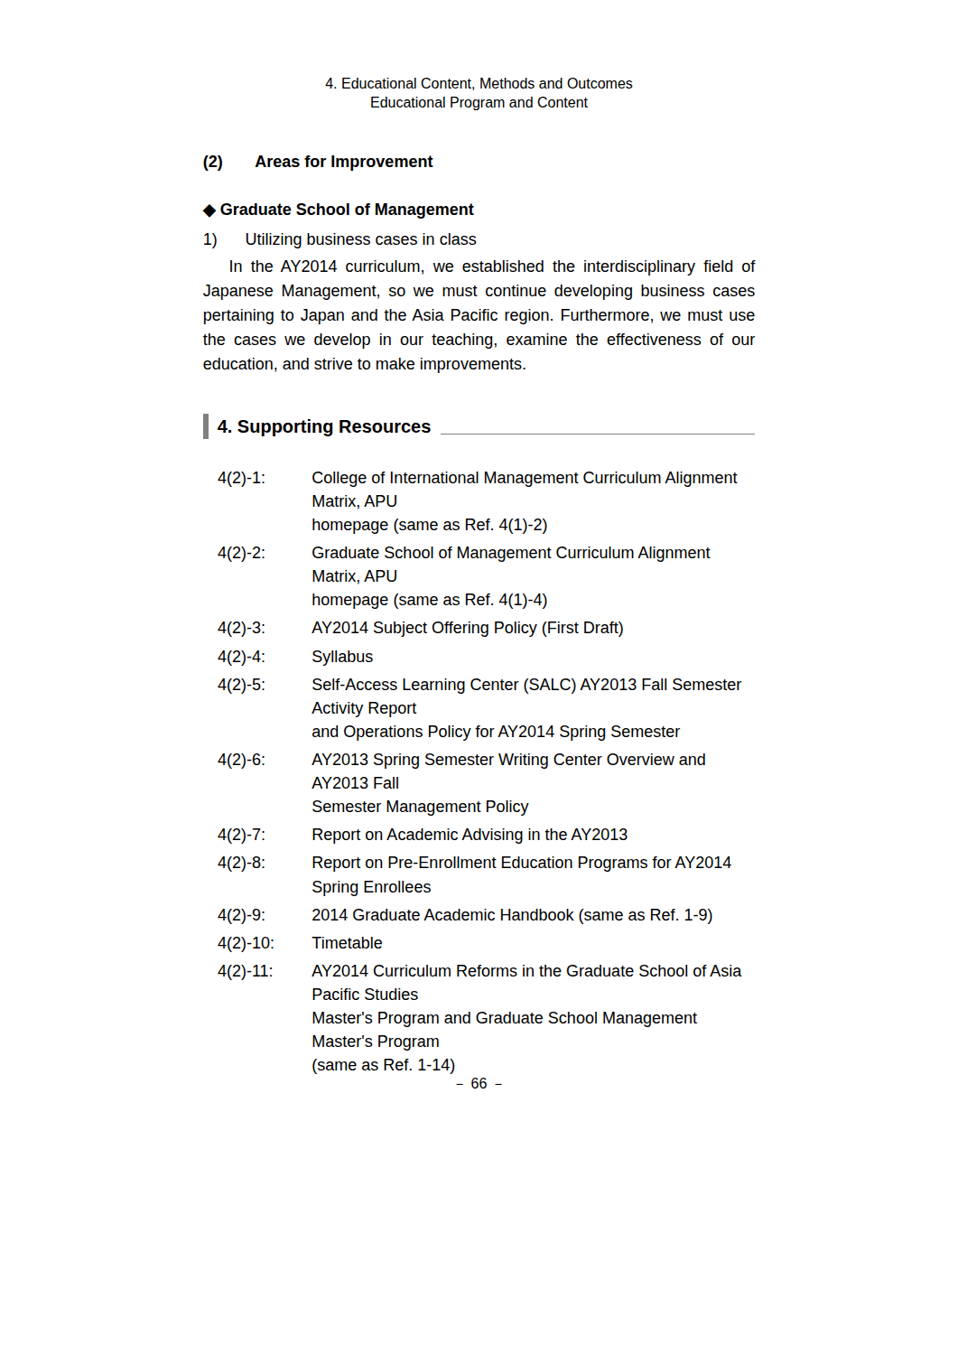4. Educational Content, Methods and Outcomes
Educational Program and Content
(2) Areas for Improvement
◆ Graduate School of Management
1) Utilizing business cases in class
In the AY2014 curriculum, we established the interdisciplinary field of Japanese Management, so we must continue developing business cases pertaining to Japan and the Asia Pacific region. Furthermore, we must use the cases we develop in our teaching, examine the effectiveness of our education, and strive to make improvements.
4. Supporting Resources
| 4(2)-1: | College of International Management Curriculum Alignment Matrix, APU homepage (same as Ref. 4(1)-2) |
| 4(2)-2: | Graduate School of Management Curriculum Alignment Matrix, APU homepage (same as Ref. 4(1)-4) |
| 4(2)-3: | AY2014 Subject Offering Policy (First Draft) |
| 4(2)-4: | Syllabus |
| 4(2)-5: | Self-Access Learning Center (SALC) AY2013 Fall Semester Activity Report and Operations Policy for AY2014 Spring Semester |
| 4(2)-6: | AY2013 Spring Semester Writing Center Overview and AY2013 Fall Semester Management Policy |
| 4(2)-7: | Report on Academic Advising in the AY2013 |
| 4(2)-8: | Report on Pre-Enrollment Education Programs for AY2014 Spring Enrollees |
| 4(2)-9: | 2014 Graduate Academic Handbook (same as Ref. 1-9) |
| 4(2)-10: | Timetable |
| 4(2)-11: | AY2014 Curriculum Reforms in the Graduate School of Asia Pacific Studies Master's Program and Graduate School Management Master's Program (same as Ref. 1-14) |
－ 66 －